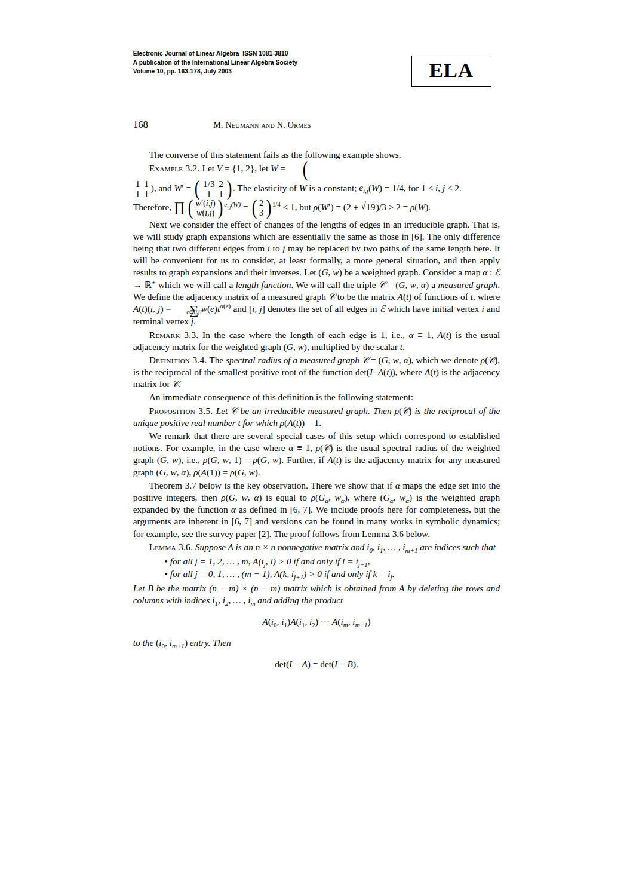Electronic Journal of Linear Algebra ISSN 1081-3810
A publication of the International Linear Algebra Society
Volume 10, pp. 163-178, July 2003
ELA
168
M. Neumann and N. Ormes
The converse of this statement fails as the following example shows.
Example 3.2. Let V = {1, 2}, let W = (
| 1 | 1 |
| 1 | 1 |
), and W′ = (
| 1/3 | 2 |
| 1 | 1 |
). The elasticity of W is a constant; ei,j(W) = 1/4, for 1 ≤ i, j ≤ 2. Therefore, ∏ (w′(i,j) w(i,j)) ei,j(W) = (23)1/4 < 1, but ρ(W′) = (2 + 19)/3 > 2 = ρ(W).
Next we consider the effect of changes of the lengths of edges in an irreducible graph. That is, we will study graph expansions which are essentially the same as those in [6]. The only difference being that two different edges from i to j may be replaced by two paths of the same length here. It will be convenient for us to consider, at least formally, a more general situation, and then apply results to graph expansions and their inverses. Let (G, w) be a weighted graph. Consider a map α : ℰ → ℝ+ which we will call a length function. We will call the triple 𝒞 = (G, w, α) a measured graph. We define the adjacency matrix of a measured graph 𝒞 to be the matrix A(t) of functions of t, where A(t)(i, j) = ∑e∈[i,j] w(e)tα(e) and [i, j] denotes the set of all edges in ℰ which have initial vertex i and terminal vertex j.
Remark 3.3. In the case where the length of each edge is 1, i.e., α ≡ 1, A(t) is the usual adjacency matrix for the weighted graph (G, w), multiplied by the scalar t.
Definition 3.4. The spectral radius of a measured graph 𝒞 = (G, w, α), which we denote ρ(𝒞), is the reciprocal of the smallest positive root of the function det(I−A(t)), where A(t) is the adjacency matrix for 𝒞.
An immediate consequence of this definition is the following statement:
Proposition 3.5. Let 𝒞 be an irreducible measured graph. Then ρ(𝒞) is the reciprocal of the unique positive real number t for which ρ(A(t)) = 1.
We remark that there are several special cases of this setup which correspond to established notions. For example, in the case where α ≡ 1, ρ(𝒞) is the usual spectral radius of the weighted graph (G, w), i.e., ρ(G, w, 1) = ρ(G, w). Further, if A(t) is the adjacency matrix for any measured graph (G, w, α), ρ(A(1)) = ρ(G, w).
Theorem 3.7 below is the key observation. There we show that if α maps the edge set into the positive integers, then ρ(G, w, α) is equal to ρ(Gα, wα), where (Gα, wα) is the weighted graph expanded by the function α as defined in [6, 7]. We include proofs here for completeness, but the arguments are inherent in [6, 7] and versions can be found in many works in symbolic dynamics; for example, see the survey paper [2]. The proof follows from Lemma 3.6 below.
Lemma 3.6. Suppose A is an n × n nonnegative matrix and i0, i1, … , im+1 are indices such that
for all j = 1, 2, … , m, A(ij, l) > 0 if and only if l = ij+1,
for all j = 0, 1, … , (m − 1), A(k, ij+1) > 0 if and only if k = ij.
Let B be the matrix (n − m) × (n − m) matrix which is obtained from A by deleting the rows and columns with indices i1, i2, … , im and adding the product
A(i0, i1)A(i1, i2) ··· A(im, im+1)
to the (i0, im+1) entry. Then
det(I − A) = det(I − B).